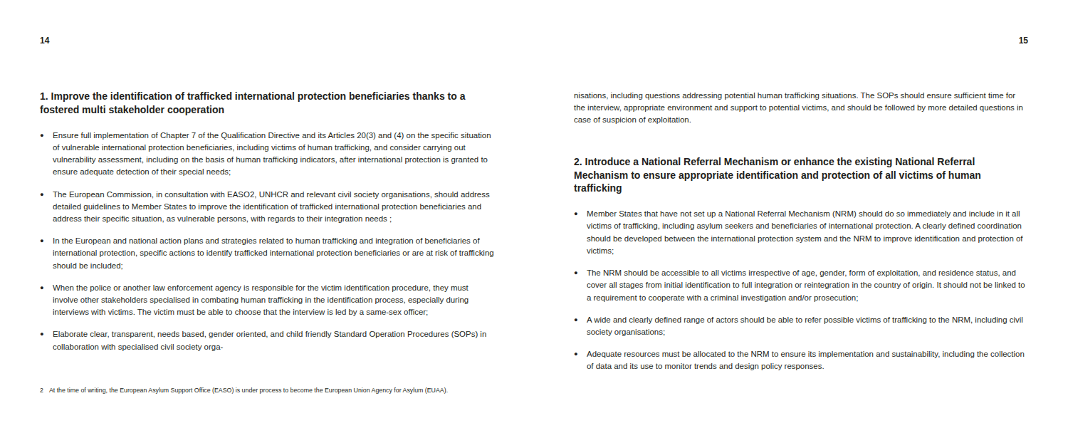14
1. Improve the identification of trafficked international protection beneficiaries thanks to a fostered multi stakeholder cooperation
Ensure full implementation of Chapter 7 of the Qualification Directive and its Articles 20(3) and (4) on the specific situation of vulnerable international protection beneficiaries, including victims of human trafficking, and consider carrying out vulnerability assessment, including on the basis of human trafficking indicators, after international protection is granted to ensure adequate detection of their special needs;
The European Commission, in consultation with EASO2, UNHCR and relevant civil society organisations, should address detailed guidelines to Member States to improve the identification of trafficked international protection beneficiaries and address their specific situation, as vulnerable persons, with regards to their integration needs ;
In the European and national action plans and strategies related to human trafficking and integration of beneficiaries of international protection, specific actions to identify trafficked international protection beneficiaries or are at risk of trafficking should be included;
When the police or another law enforcement agency is responsible for the victim identification procedure, they must involve other stakeholders specialised in combating human trafficking in the identification process, especially during interviews with victims. The victim must be able to choose that the interview is led by a same-sex officer;
Elaborate clear, transparent, needs based, gender oriented, and child friendly Standard Operation Procedures (SOPs) in collaboration with specialised civil society orga-
2 At the time of writing, the European Asylum Support Office (EASO) is under process to become the European Union Agency for Asylum (EUAA).
15
nisations, including questions addressing potential human trafficking situations. The SOPs should ensure sufficient time for the interview, appropriate environment and support to potential victims, and should be followed by more detailed questions in case of suspicion of exploitation.
2. Introduce a National Referral Mechanism or enhance the existing National Referral Mechanism to ensure appropriate identification and protection of all victims of human trafficking
Member States that have not set up a National Referral Mechanism (NRM) should do so immediately and include in it all victims of trafficking, including asylum seekers and beneficiaries of international protection. A clearly defined coordination should be developed between the international protection system and the NRM to improve identification and protection of victims;
The NRM should be accessible to all victims irrespective of age, gender, form of exploitation, and residence status, and cover all stages from initial identification to full integration or reintegration in the country of origin. It should not be linked to a requirement to cooperate with a criminal investigation and/or prosecution;
A wide and clearly defined range of actors should be able to refer possible victims of trafficking to the NRM, including civil society organisations;
Adequate resources must be allocated to the NRM to ensure its implementation and sustainability, including the collection of data and its use to monitor trends and design policy responses.